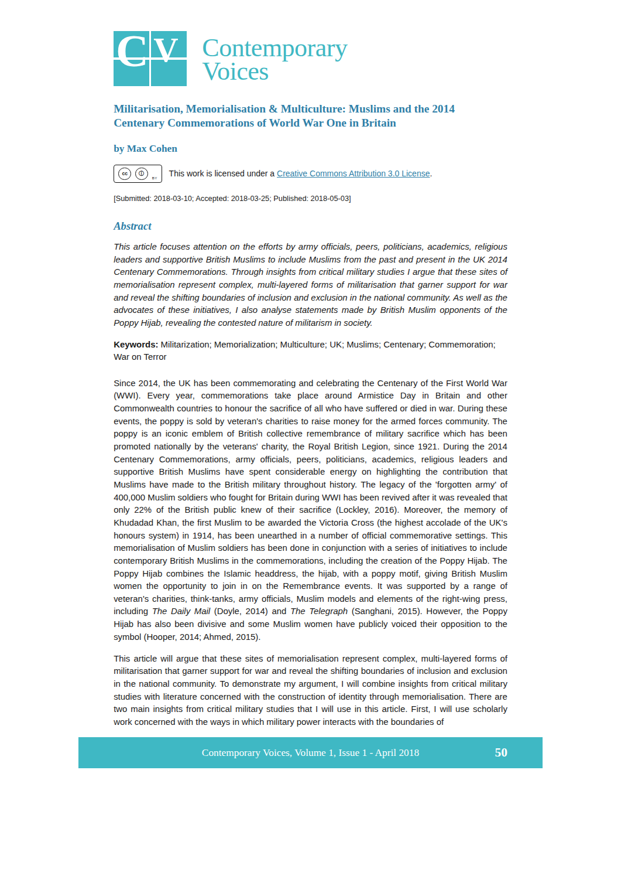C V
Contemporary Voices
Militarisation, Memorialisation & Multiculture: Muslims and the 2014 Centenary Commemorations of World War One in Britain
by Max Cohen
cc ⓘ BY
This work is licensed under a Creative Commons Attribution 3.0 License.
[Submitted: 2018-03-10; Accepted: 2018-03-25; Published: 2018-05-03]
Abstract
This article focuses attention on the efforts by army officials, peers, politicians, academics, religious leaders and supportive British Muslims to include Muslims from the past and present in the UK 2014 Centenary Commemorations. Through insights from critical military studies I argue that these sites of memorialisation represent complex, multi-layered forms of militarisation that garner support for war and reveal the shifting boundaries of inclusion and exclusion in the national community. As well as the advocates of these initiatives, I also analyse statements made by British Muslim opponents of the Poppy Hijab, revealing the contested nature of militarism in society.
Keywords: Militarization; Memorialization; Multiculture; UK; Muslims; Centenary; Commemoration; War on Terror
Since 2014, the UK has been commemorating and celebrating the Centenary of the First World War (WWI). Every year, commemorations take place around Armistice Day in Britain and other Commonwealth countries to honour the sacrifice of all who have suffered or died in war. During these events, the poppy is sold by veteran's charities to raise money for the armed forces community. The poppy is an iconic emblem of British collective remembrance of military sacrifice which has been promoted nationally by the veterans' charity, the Royal British Legion, since 1921. During the 2014 Centenary Commemorations, army officials, peers, politicians, academics, religious leaders and supportive British Muslims have spent considerable energy on highlighting the contribution that Muslims have made to the British military throughout history. The legacy of the 'forgotten army' of 400,000 Muslim soldiers who fought for Britain during WWI has been revived after it was revealed that only 22% of the British public knew of their sacrifice (Lockley, 2016). Moreover, the memory of Khudadad Khan, the first Muslim to be awarded the Victoria Cross (the highest accolade of the UK's honours system) in 1914, has been unearthed in a number of official commemorative settings. This memorialisation of Muslim soldiers has been done in conjunction with a series of initiatives to include contemporary British Muslims in the commemorations, including the creation of the Poppy Hijab. The Poppy Hijab combines the Islamic headdress, the hijab, with a poppy motif, giving British Muslim women the opportunity to join in on the Remembrance events. It was supported by a range of veteran's charities, think-tanks, army officials, Muslim models and elements of the right-wing press, including The Daily Mail (Doyle, 2014) and The Telegraph (Sanghani, 2015). However, the Poppy Hijab has also been divisive and some Muslim women have publicly voiced their opposition to the symbol (Hooper, 2014; Ahmed, 2015).
This article will argue that these sites of memorialisation represent complex, multi-layered forms of militarisation that garner support for war and reveal the shifting boundaries of inclusion and exclusion in the national community. To demonstrate my argument, I will combine insights from critical military studies with literature concerned with the construction of identity through memorialisation. There are two main insights from critical military studies that I will use in this article. First, I will use scholarly work concerned with the ways in which military power interacts with the boundaries of
Contemporary Voices, Volume 1, Issue 1 - April 2018 50